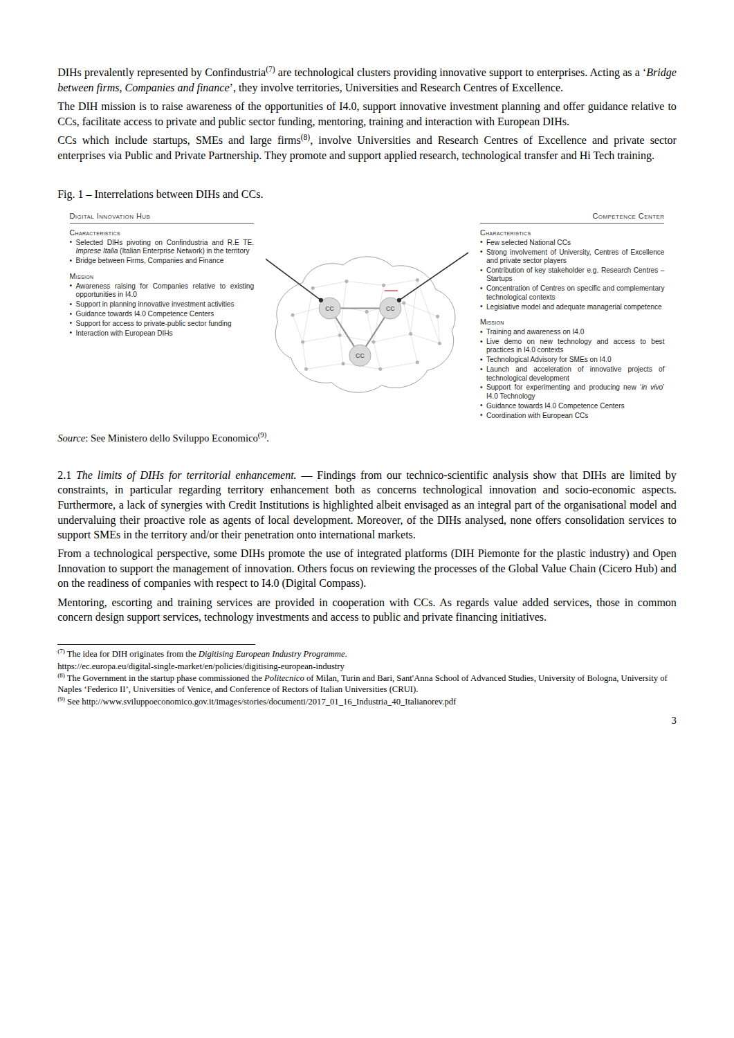DIHs prevalently represented by Confindustria(7) are technological clusters providing innovative support to enterprises. Acting as a ‘Bridge between firms, Companies and finance’, they involve territories, Universities and Research Centres of Excellence.
The DIH mission is to raise awareness of the opportunities of I4.0, support innovative investment planning and offer guidance relative to CCs, facilitate access to private and public sector funding, mentoring, training and interaction with European DIHs.
CCs which include startups, SMEs and large firms(8), involve Universities and Research Centres of Excellence and private sector enterprises via Public and Private Partnership. They promote and support applied research, technological transfer and Hi Tech training.
Fig. 1 – Interrelations between DIHs and CCs.
Digital Innovation Hub
Characteristics
Selected DIHs pivoting on Confindustria and R.E TE. Imprese Italia (Italian Enterprise Network) in the territory
Bridge between Firms, Companies and Finance
Mission
Awareness raising for Companies relative to existing opportunities in I4.0
Support in planning innovative investment activities
Guidance towards I4.0 Competence Centers
Support for access to private-public sector funding
Interaction with European DIHs
CC CC CC
Competence Center
Characteristics
Few selected National CCs
Strong involvement of University, Centres of Excellence and private sector players
Contribution of key stakeholder e.g. Research Centres – Startups
Concentration of Centres on specific and complementary technological contexts
Legislative model and adequate managerial competence
Mission
Training and awareness on I4.0
Live demo on new technology and access to best practices in I4.0 contexts
Technological Advisory for SMEs on I4.0
Launch and acceleration of innovative projects of technological development
Support for experimenting and producing new ‘in vivo’ I4.0 Technology
Guidance towards I4.0 Competence Centers
Coordination with European CCs
Source: See Ministero dello Sviluppo Economico(9).
2.1 The limits of DIHs for territorial enhancement. — Findings from our technico-scientific analysis show that DIHs are limited by constraints, in particular regarding territory enhancement both as concerns technological innovation and socio-economic aspects. Furthermore, a lack of synergies with Credit Institutions is highlighted albeit envisaged as an integral part of the organisational model and undervaluing their proactive role as agents of local development. Moreover, of the DIHs analysed, none offers consolidation services to support SMEs in the territory and/or their penetration onto international markets.
From a technological perspective, some DIHs promote the use of integrated platforms (DIH Piemonte for the plastic industry) and Open Innovation to support the management of innovation. Others focus on reviewing the processes of the Global Value Chain (Cicero Hub) and on the readiness of companies with respect to I4.0 (Digital Compass).
Mentoring, escorting and training services are provided in cooperation with CCs. As regards value added services, those in common concern design support services, technology investments and access to public and private financing initiatives.
(7) The idea for DIH originates from the Digitising European Industry Programme.
https://ec.europa.eu/digital-single-market/en/policies/digitising-european-industry
(8) The Government in the startup phase commissioned the Politecnico of Milan, Turin and Bari, Sant'Anna School of Advanced Studies, University of Bologna, University of Naples ‘Federico II’, Universities of Venice, and Conference of Rectors of Italian Universities (CRUI).
(9) See http://www.sviluppoeconomico.gov.it/images/stories/documenti/2017_01_16_Industria_40_Italianorev.pdf
3